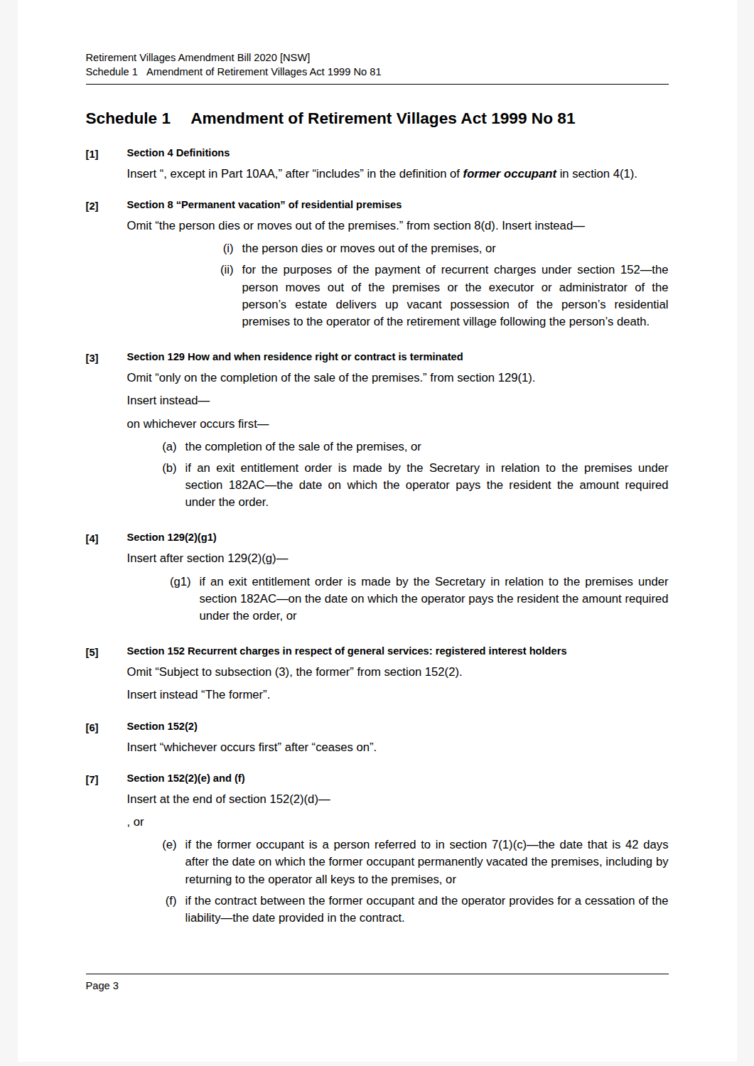Retirement Villages Amendment Bill 2020 [NSW]
Schedule 1 Amendment of Retirement Villages Act 1999 No 81
Schedule 1 Amendment of Retirement Villages Act 1999 No 81
[1]
Section 4 Definitions
Insert “, except in Part 10AA,” after “includes” in the definition of former occupant in section 4(1).
[2]
Section 8 “Permanent vacation” of residential premises
Omit “the person dies or moves out of the premises.” from section 8(d). Insert instead—
(i) the person dies or moves out of the premises, or
(ii) for the purposes of the payment of recurrent charges under section 152—the person moves out of the premises or the executor or administrator of the person’s estate delivers up vacant possession of the person’s residential premises to the operator of the retirement village following the person’s death.
[3]
Section 129 How and when residence right or contract is terminated
Omit “only on the completion of the sale of the premises.” from section 129(1).
Insert instead—
on whichever occurs first—
(a) the completion of the sale of the premises, or
(b) if an exit entitlement order is made by the Secretary in relation to the premises under section 182AC—the date on which the operator pays the resident the amount required under the order.
[4]
Section 129(2)(g1)
Insert after section 129(2)(g)—
(g1) if an exit entitlement order is made by the Secretary in relation to the premises under section 182AC—on the date on which the operator pays the resident the amount required under the order, or
[5]
Section 152 Recurrent charges in respect of general services: registered interest holders
Omit “Subject to subsection (3), the former” from section 152(2).
Insert instead “The former”.
[6]
Section 152(2)
Insert “whichever occurs first” after “ceases on”.
[7]
Section 152(2)(e) and (f)
Insert at the end of section 152(2)(d)—
, or
(e) if the former occupant is a person referred to in section 7(1)(c)—the date that is 42 days after the date on which the former occupant permanently vacated the premises, including by returning to the operator all keys to the premises, or
(f) if the contract between the former occupant and the operator provides for a cessation of the liability—the date provided in the contract.
Page 3